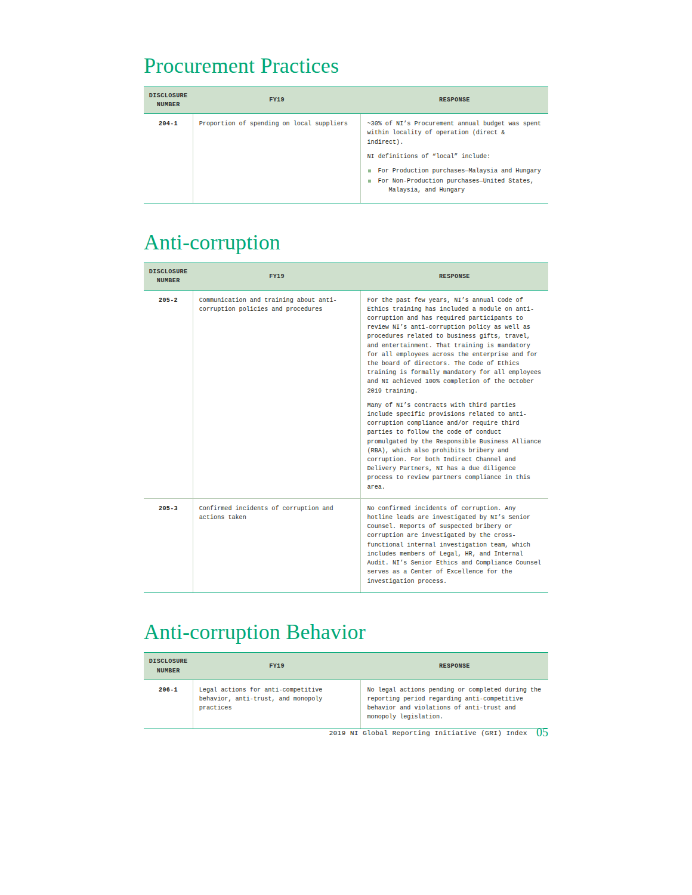Procurement Practices
| DISCLOSURE NUMBER | FY19 | RESPONSE |
| --- | --- | --- |
| 204-1 | Proportion of spending on local suppliers | ~30% of NI’s Procurement annual budget was spent within locality of operation (direct & indirect). NI definitions of “local” include: For Production purchases—Malaysia and Hungary For Non-Production purchases—United States, Malaysia, and Hungary |
Anti-corruption
| DISCLOSURE NUMBER | FY19 | RESPONSE |
| --- | --- | --- |
| 205-2 | Communication and training about anti-corruption policies and procedures | For the past few years, NI’s annual Code of Ethics training has included a module on anti-corruption and has required participants to review NI’s anti-corruption policy as well as procedures related to business gifts, travel, and entertainment. That training is mandatory for all employees across the enterprise and for the board of directors. The Code of Ethics training is formally mandatory for all employees and NI achieved 100% completion of the October 2019 training. Many of NI’s contracts with third parties include specific provisions related to anti-corruption compliance and/or require third parties to follow the code of conduct promulgated by the Responsible Business Alliance (RBA), which also prohibits bribery and corruption. For both Indirect Channel and Delivery Partners, NI has a due diligence process to review partners compliance in this area. |
| 205-3 | Confirmed incidents of corruption and actions taken | No confirmed incidents of corruption. Any hotline leads are investigated by NI’s Senior Counsel. Reports of suspected bribery or corruption are investigated by the cross-functional internal investigation team, which includes members of Legal, HR, and Internal Audit. NI’s Senior Ethics and Compliance Counsel serves as a Center of Excellence for the investigation process. |
Anti-corruption Behavior
| DISCLOSURE NUMBER | FY19 | RESPONSE |
| --- | --- | --- |
| 206-1 | Legal actions for anti-competitive behavior, anti-trust, and monopoly practices | No legal actions pending or completed during the reporting period regarding anti-competitive behavior and violations of anti-trust and monopoly legislation. |
2019 NI Global Reporting Initiative (GRI) Index 05